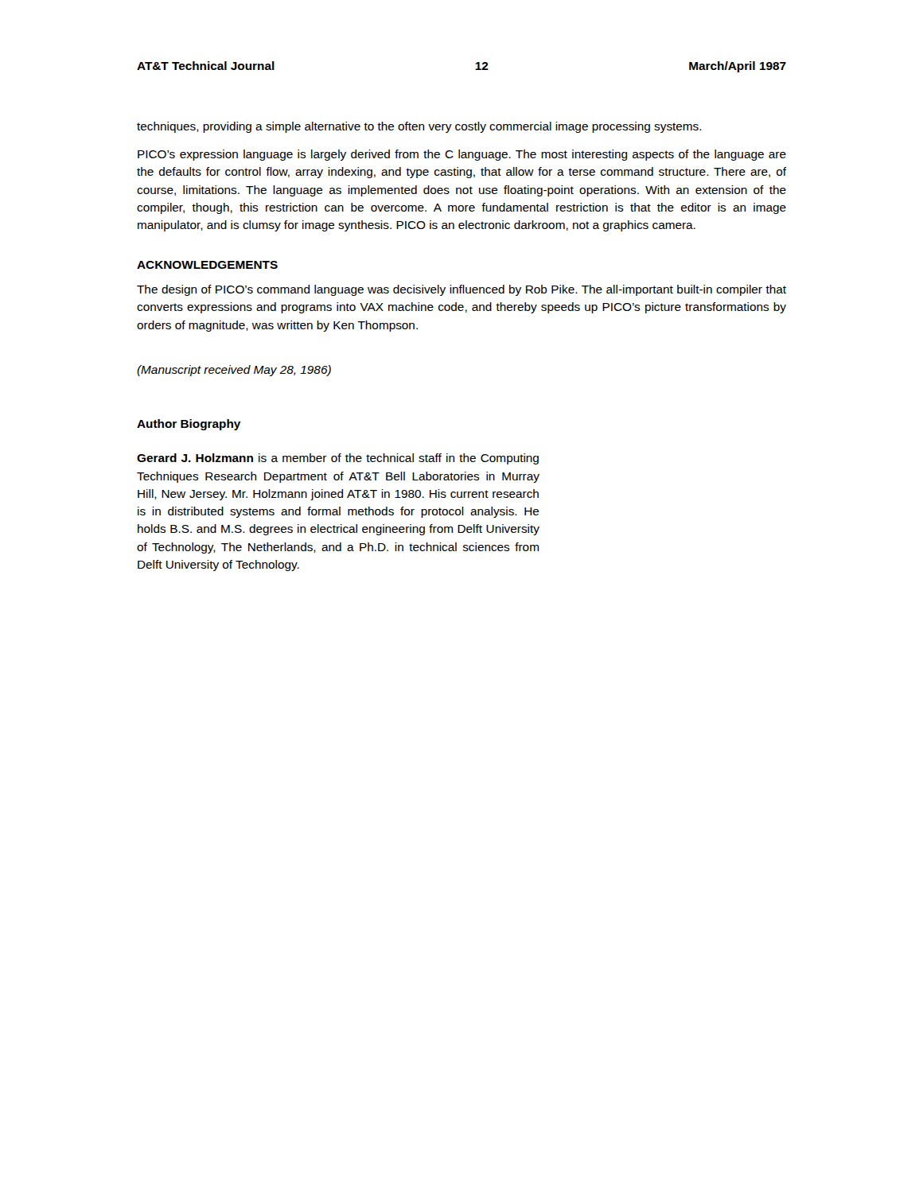AT&T Technical Journal 12 March/April 1987
techniques, providing a simple alternative to the often very costly commercial image processing systems.
PICO’s expression language is largely derived from the C language. The most interesting aspects of the language are the defaults for control flow, array indexing, and type casting, that allow for a terse command structure. There are, of course, limitations. The language as implemented does not use floating-point operations. With an extension of the compiler, though, this restriction can be overcome. A more fundamental restriction is that the editor is an image manipulator, and is clumsy for image synthesis. PICO is an electronic darkroom, not a graphics camera.
ACKNOWLEDGEMENTS
The design of PICO’s command language was decisively influenced by Rob Pike. The all-important built-in compiler that converts expressions and programs into VAX machine code, and thereby speeds up PICO’s picture transformations by orders of magnitude, was written by Ken Thompson.
(Manuscript received May 28, 1986)
Author Biography
Gerard J. Holzmann is a member of the technical staff in the Computing Techniques Research Department of AT&T Bell Laboratories in Murray Hill, New Jersey. Mr. Holzmann joined AT&T in 1980. His current research is in distributed systems and formal methods for protocol analysis. He holds B.S. and M.S. degrees in electrical engineering from Delft University of Technology, The Netherlands, and a Ph.D. in technical sciences from Delft University of Technology.